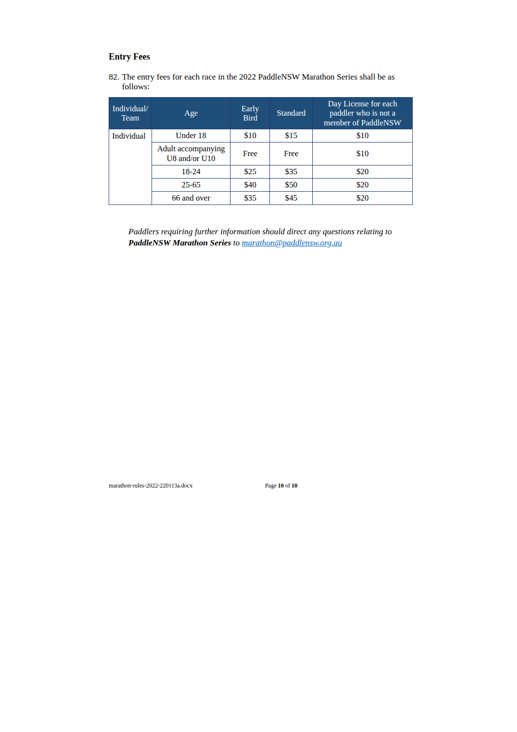Entry Fees
82. The entry fees for each race in the 2022 PaddleNSW Marathon Series shall be as follows:
| Individual/ Team | Age | Early Bird | Standard | Day License for each paddler who is not a member of PaddleNSW |
| --- | --- | --- | --- | --- |
| Individual | Under 18 | $10 | $15 | $10 |
| Adult accompanying U8 and/or U10 | Free | Free | $10 |
| 18-24 | $25 | $35 | $20 |
| 25-65 | $40 | $50 | $20 |
| 66 and over | $35 | $45 | $20 |
Paddlers requiring further information should direct any questions relating to
PaddleNSW Marathon Series to marathon@paddlensw.org.au
marathon-rules-2022-220113a.docx Page 10 of 10